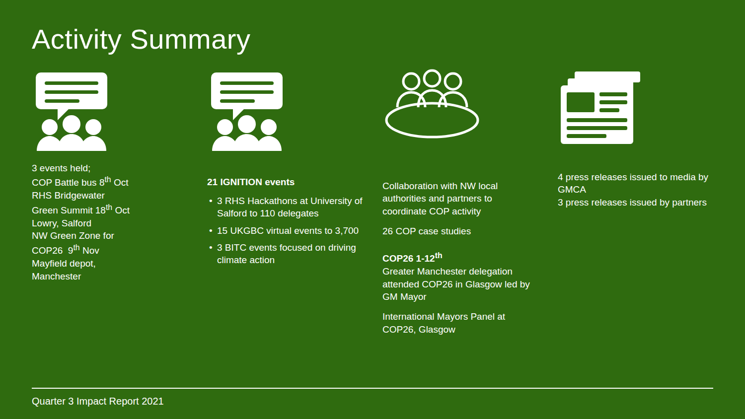Activity Summary
3 events held;
COP Battle bus 8th Oct
RHS Bridgewater
Green Summit 18th Oct
Lowry, Salford
NW Green Zone for
COP26 9th Nov
Mayfield depot,
Manchester
21 IGNITION events
3 RHS Hackathons at University of Salford to 110 delegates
15 UKGBC virtual events to 3,700
3 BITC events focused on driving climate action
Collaboration with NW local authorities and partners to coordinate COP activity
26 COP case studies
COP26 1-12th
Greater Manchester delegation attended COP26 in Glasgow led by GM Mayor
International Mayors Panel at COP26, Glasgow
4 press releases issued to media by GMCA
3 press releases issued by partners
Quarter 3 Impact Report 2021